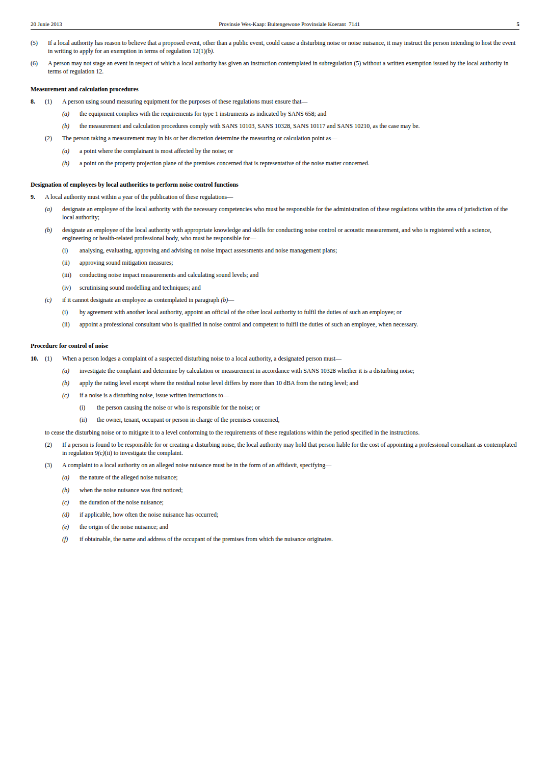20 Junie 2013
Provinsie Wes-Kaap: Buitengewone Provinsiale Koerant 7141
5
(5)
If a local authority has reason to believe that a proposed event, other than a public event, could cause a disturbing noise or noise nuisance, it may instruct the person intending to host the event in writing to apply for an exemption in terms of regulation 12(1)(b).
(6)
A person may not stage an event in respect of which a local authority has given an instruction contemplated in subregulation (5) without a written exemption issued by the local authority in terms of regulation 12.
Measurement and calculation procedures
8.
(1)
A person using sound measuring equipment for the purposes of these regulations must ensure that—
(a)
the equipment complies with the requirements for type 1 instruments as indicated by SANS 658; and
(b)
the measurement and calculation procedures comply with SANS 10103, SANS 10328, SANS 10117 and SANS 10210, as the case may be.
(2)
The person taking a measurement may in his or her discretion determine the measuring or calculation point as—
(a)
a point where the complainant is most affected by the noise; or
(b)
a point on the property projection plane of the premises concerned that is representative of the noise matter concerned.
Designation of employees by local authorities to perform noise control functions
9.
A local authority must within a year of the publication of these regulations—
(a)
designate an employee of the local authority with the necessary competencies who must be responsible for the administration of these regulations within the area of jurisdiction of the local authority;
(b)
designate an employee of the local authority with appropriate knowledge and skills for conducting noise control or acoustic measurement, and who is registered with a science, engineering or health-related professional body, who must be responsible for—
(i)
analysing, evaluating, approving and advising on noise impact assessments and noise management plans;
(ii)
approving sound mitigation measures;
(iii)
conducting noise impact measurements and calculating sound levels; and
(iv)
scrutinising sound modelling and techniques; and
(c)
if it cannot designate an employee as contemplated in paragraph (b)—
(i)
by agreement with another local authority, appoint an official of the other local authority to fulfil the duties of such an employee; or
(ii)
appoint a professional consultant who is qualified in noise control and competent to fulfil the duties of such an employee, when necessary.
Procedure for control of noise
10.
(1)
When a person lodges a complaint of a suspected disturbing noise to a local authority, a designated person must—
(a)
investigate the complaint and determine by calculation or measurement in accordance with SANS 10328 whether it is a disturbing noise;
(b)
apply the rating level except where the residual noise level differs by more than 10 dBA from the rating level; and
(c)
if a noise is a disturbing noise, issue written instructions to—
(i)
the person causing the noise or who is responsible for the noise; or
(ii)
the owner, tenant, occupant or person in charge of the premises concerned,
to cease the disturbing noise or to mitigate it to a level conforming to the requirements of these regulations within the period specified in the instructions.
(2)
If a person is found to be responsible for or creating a disturbing noise, the local authority may hold that person liable for the cost of appointing a professional consultant as contemplated in regulation 9(c)(ii) to investigate the complaint.
(3)
A complaint to a local authority on an alleged noise nuisance must be in the form of an affidavit, specifying—
(a)
the nature of the alleged noise nuisance;
(b)
when the noise nuisance was first noticed;
(c)
the duration of the noise nuisance;
(d)
if applicable, how often the noise nuisance has occurred;
(e)
the origin of the noise nuisance; and
(f)
if obtainable, the name and address of the occupant of the premises from which the nuisance originates.